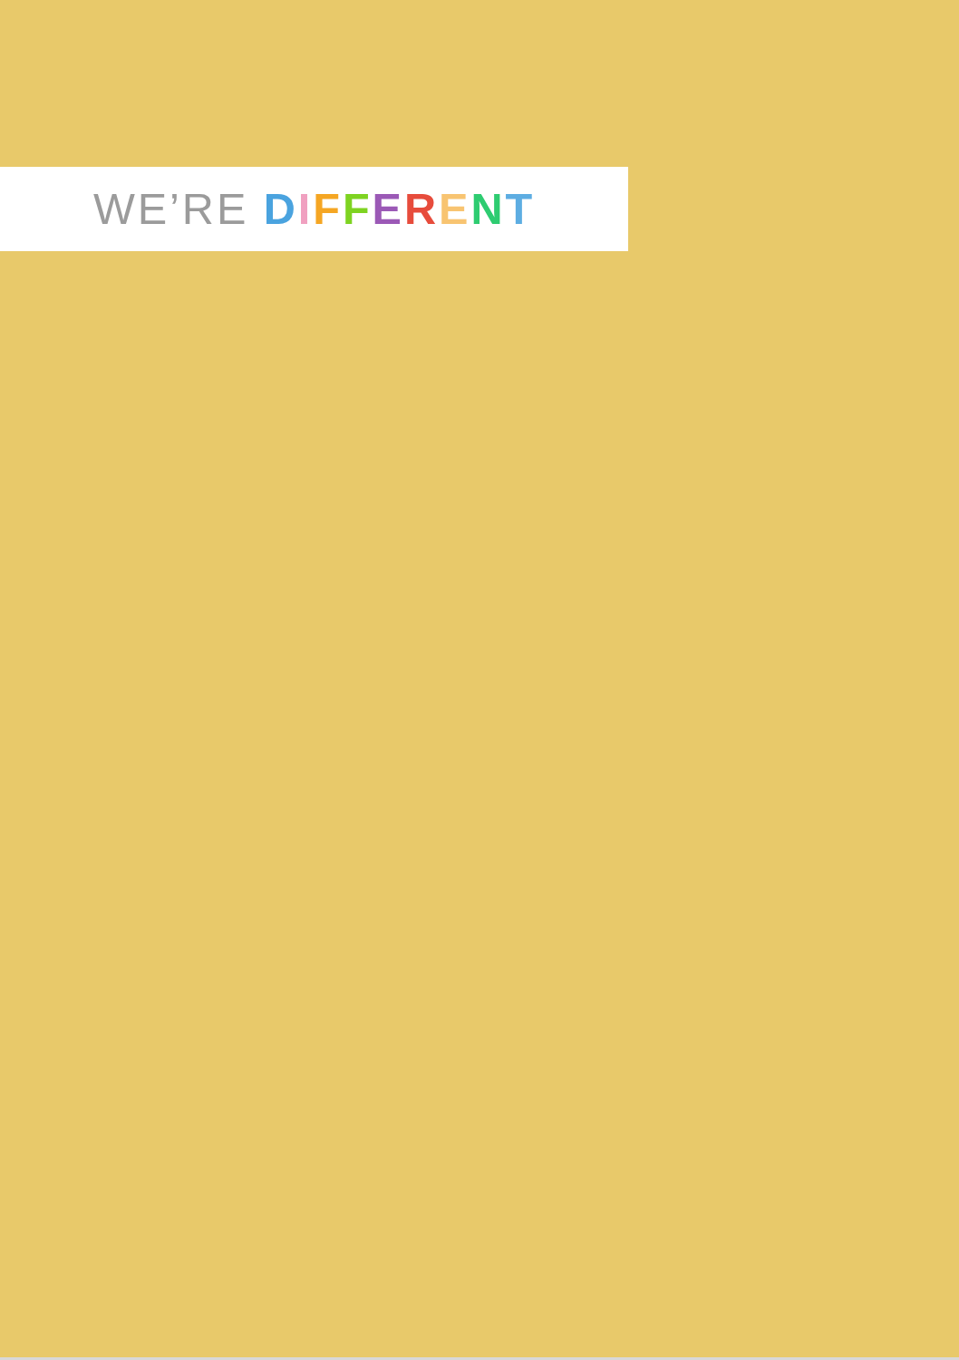We’re DIFFERENT
We're Different